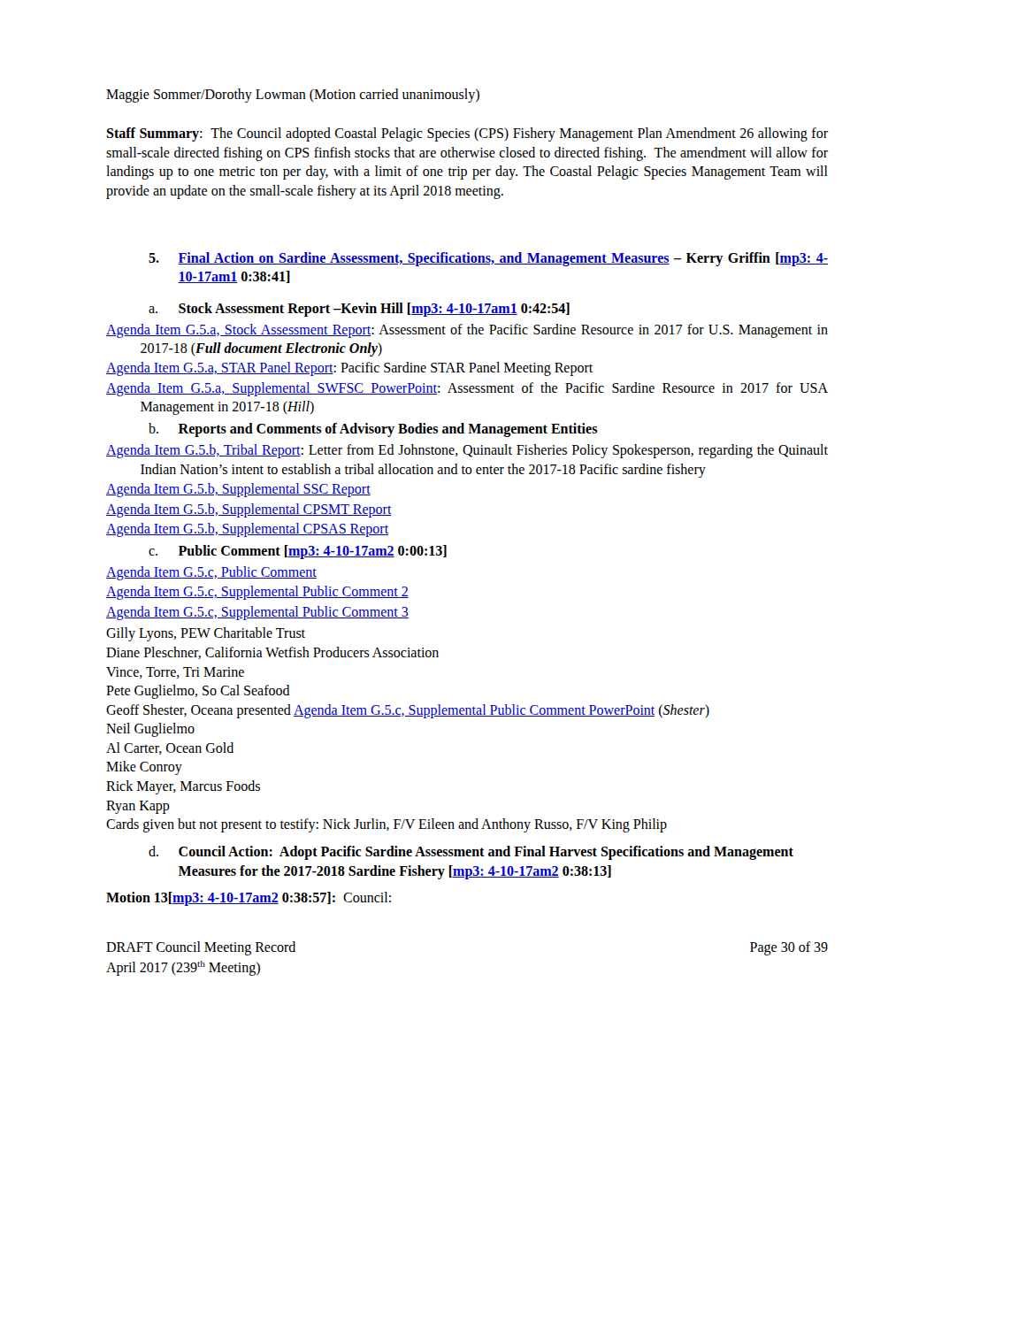Maggie Sommer/Dorothy Lowman (Motion carried unanimously)
Staff Summary: The Council adopted Coastal Pelagic Species (CPS) Fishery Management Plan Amendment 26 allowing for small-scale directed fishing on CPS finfish stocks that are otherwise closed to directed fishing. The amendment will allow for landings up to one metric ton per day, with a limit of one trip per day. The Coastal Pelagic Species Management Team will provide an update on the small-scale fishery at its April 2018 meeting.
Final Action on Sardine Assessment, Specifications, and Management Measures – Kerry Griffin [mp3: 4-10-17am1 0:38:41]
a. Stock Assessment Report –Kevin Hill [mp3: 4-10-17am1 0:42:54]
Agenda Item G.5.a, Stock Assessment Report: Assessment of the Pacific Sardine Resource in 2017 for U.S. Management in 2017-18 (Full document Electronic Only) Agenda Item G.5.a, STAR Panel Report: Pacific Sardine STAR Panel Meeting Report Agenda Item G.5.a, Supplemental SWFSC PowerPoint: Assessment of the Pacific Sardine Resource in 2017 for USA Management in 2017-18 (Hill)
b. Reports and Comments of Advisory Bodies and Management Entities
Agenda Item G.5.b, Tribal Report: Letter from Ed Johnstone, Quinault Fisheries Policy Spokesperson, regarding the Quinault Indian Nation’s intent to establish a tribal allocation and to enter the 2017-18 Pacific sardine fishery Agenda Item G.5.b, Supplemental SSC Report Agenda Item G.5.b, Supplemental CPSMT Report Agenda Item G.5.b, Supplemental CPSAS Report
c. Public Comment [mp3: 4-10-17am2 0:00:13]
Agenda Item G.5.c, Public Comment Agenda Item G.5.c, Supplemental Public Comment 2 Agenda Item G.5.c, Supplemental Public Comment 3
Gilly Lyons, PEW Charitable Trust
Diane Pleschner, California Wetfish Producers Association
Vince, Torre, Tri Marine
Pete Guglielmo, So Cal Seafood
Geoff Shester, Oceana presented Agenda Item G.5.c, Supplemental Public Comment PowerPoint (Shester)
Neil Guglielmo
Al Carter, Ocean Gold
Mike Conroy
Rick Mayer, Marcus Foods
Ryan Kapp
Cards given but not present to testify: Nick Jurlin, F/V Eileen and Anthony Russo, F/V King Philip
d. Council Action: Adopt Pacific Sardine Assessment and Final Harvest Specifications and Management Measures for the 2017-2018 Sardine Fishery [mp3: 4-10-17am2 0:38:13]
Motion 13[mp3: 4-10-17am2 0:38:57]: Council:
DRAFT Council Meeting Record
April 2017 (239th Meeting)
Page 30 of 39